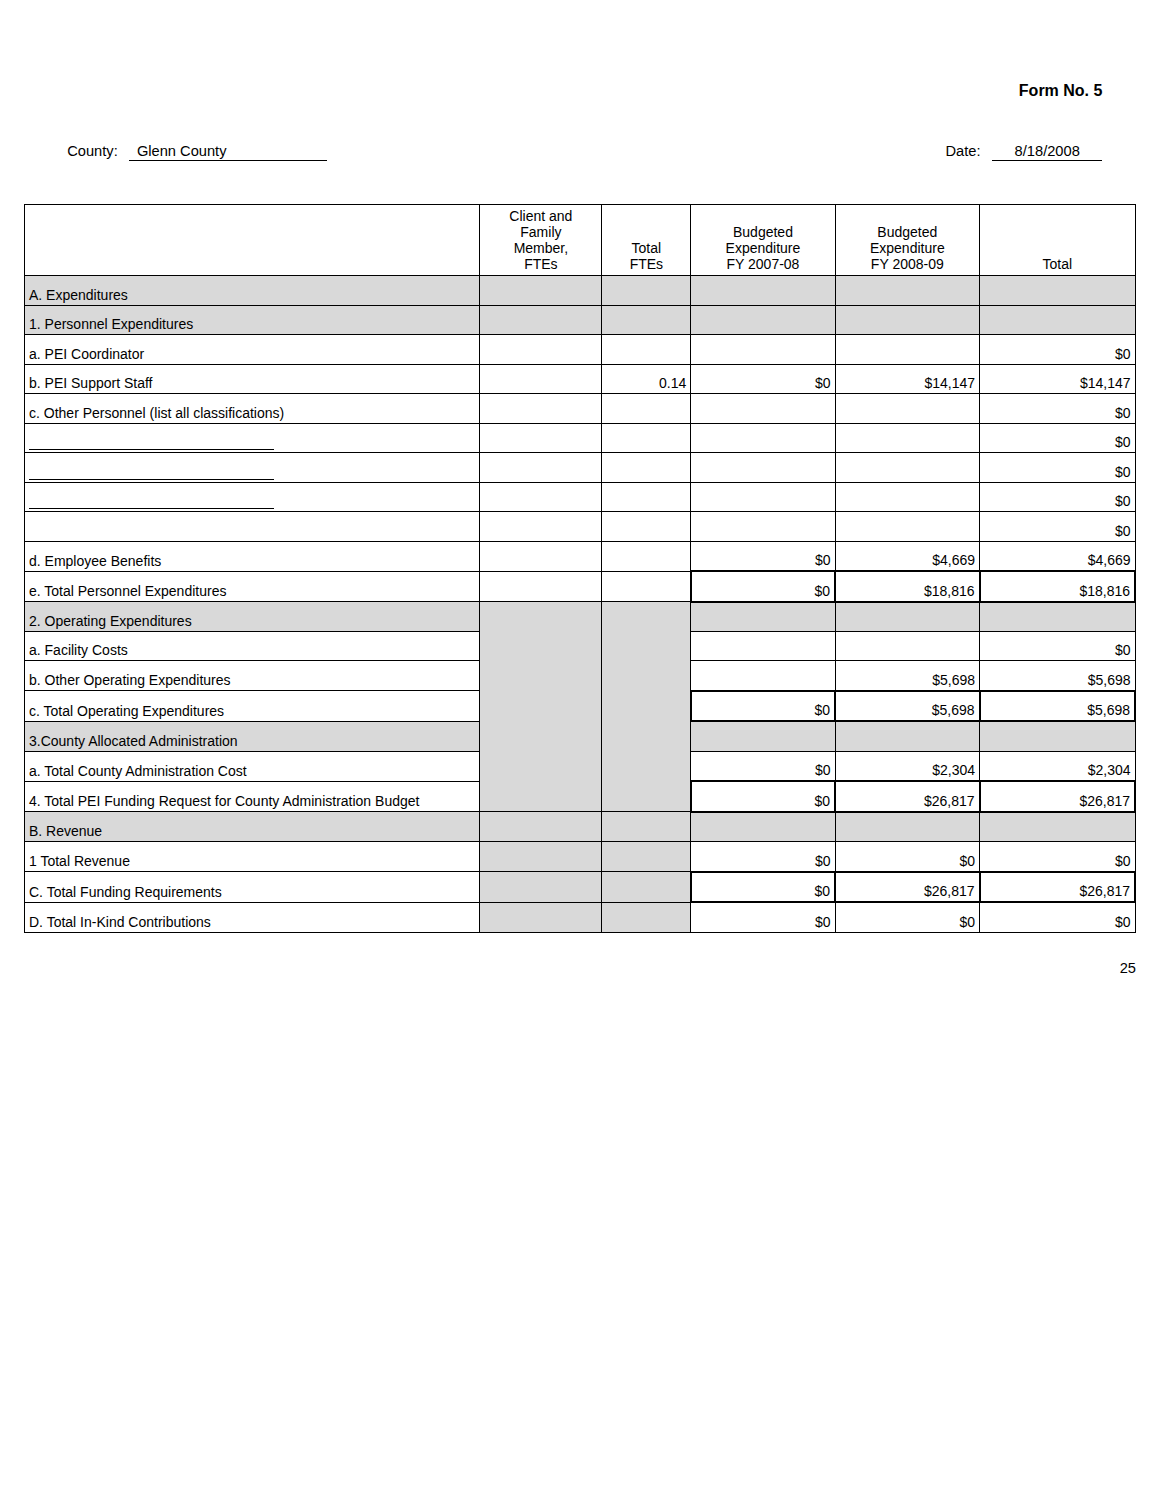Form No. 5
County: Glenn County
Date: 8/18/2008
| | Client and Family Member, FTEs | Total FTEs | Budgeted Expenditure FY 2007-08 | Budgeted Expenditure FY 2008-09 | Total |
| --- | --- | --- | --- | --- | --- |
| A. Expenditures | | | | | |
| 1. Personnel Expenditures | | | | | |
| a. PEI Coordinator | | | | | $0 |
| b. PEI Support Staff | | 0.14 | $0 | $14,147 | $14,147 |
| c. Other Personnel (list all classifications) | | | | | $0 |
| | | | | | $0 |
| | | | | | $0 |
| | | | | | $0 |
| | | | | | $0 |
| d. Employee Benefits | | | $0 | $4,669 | $4,669 |
| e. Total Personnel Expenditures | | | $0 | $18,816 | $18,816 |
| 2. Operating Expenditures | | | | | |
| a. Facility Costs | | | $0 |
| b. Other Operating Expenditures | | $5,698 | $5,698 |
| c. Total Operating Expenditures | $0 | $5,698 | $5,698 |
| 3.County Allocated Administration | | | |
| a. Total County Administration Cost | $0 | $2,304 | $2,304 |
| 4. Total PEI Funding Request for County Administration Budget | $0 | $26,817 | $26,817 |
| B. Revenue | | | | | |
| 1 Total Revenue | | | $0 | $0 | $0 |
| C. Total Funding Requirements | | | $0 | $26,817 | $26,817 |
| D. Total In-Kind Contributions | | | $0 | $0 | $0 |
25